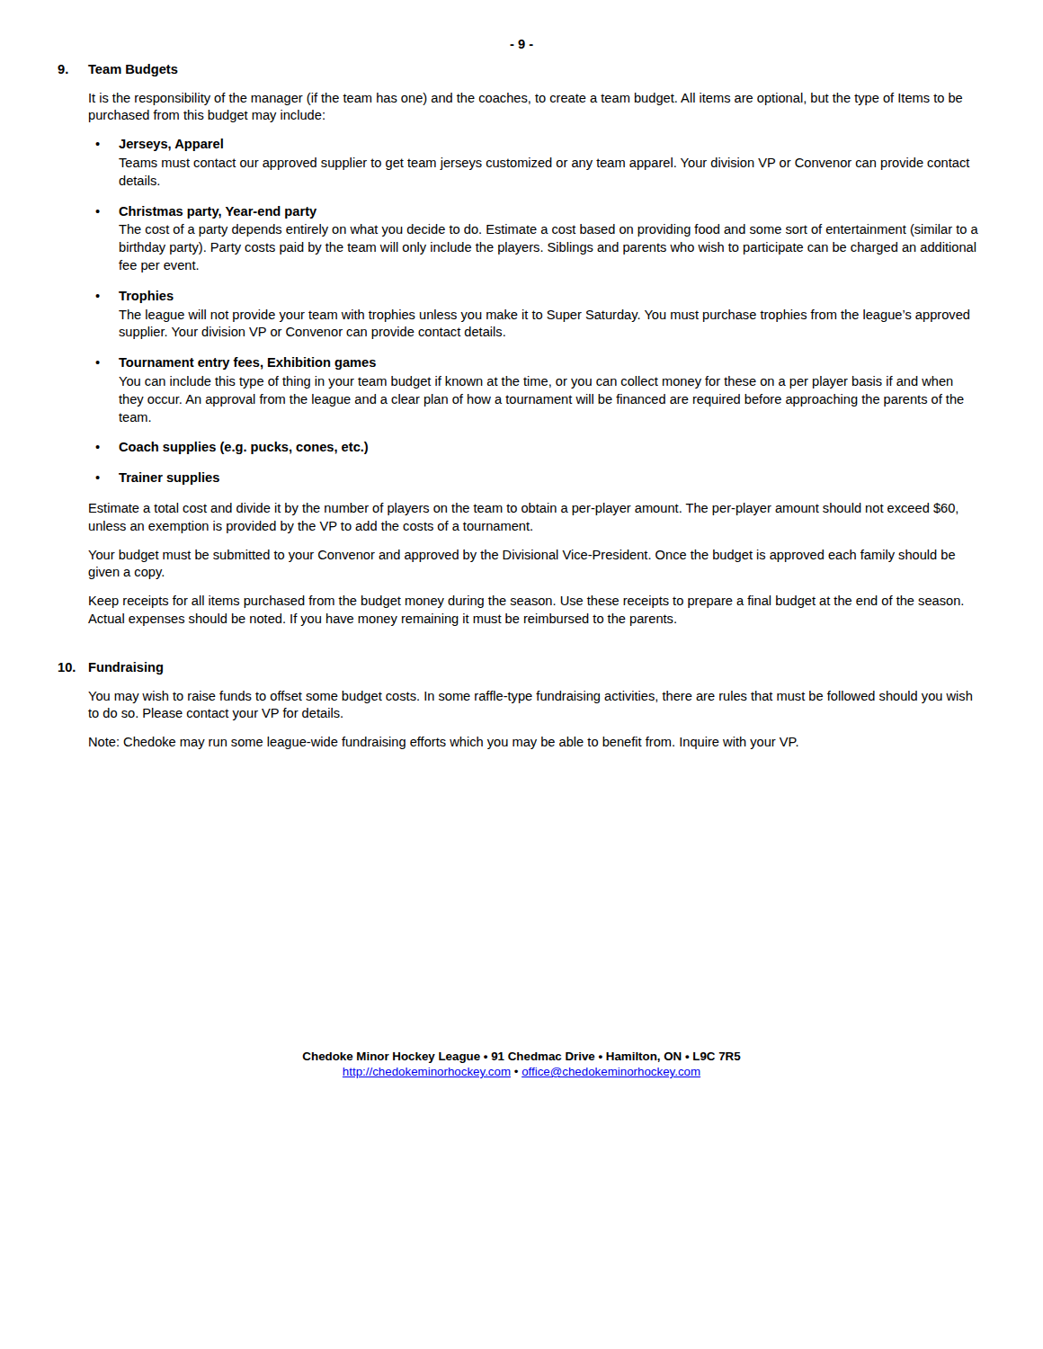- 9 -
9.
Team Budgets
It is the responsibility of the manager (if the team has one) and the coaches, to create a team budget. All items are optional, but the type of Items to be purchased from this budget may include:
Jerseys, Apparel Teams must contact our approved supplier to get team jerseys customized or any team apparel. Your division VP or Convenor can provide contact details.
Christmas party, Year-end party The cost of a party depends entirely on what you decide to do. Estimate a cost based on providing food and some sort of entertainment (similar to a birthday party). Party costs paid by the team will only include the players. Siblings and parents who wish to participate can be charged an additional fee per event.
Trophies The league will not provide your team with trophies unless you make it to Super Saturday. You must purchase trophies from the league’s approved supplier. Your division VP or Convenor can provide contact details.
Tournament entry fees, Exhibition games You can include this type of thing in your team budget if known at the time, or you can collect money for these on a per player basis if and when they occur. An approval from the league and a clear plan of how a tournament will be financed are required before approaching the parents of the team.
Coach supplies (e.g. pucks, cones, etc.)
Trainer supplies
Estimate a total cost and divide it by the number of players on the team to obtain a per-player amount. The per-player amount should not exceed $60, unless an exemption is provided by the VP to add the costs of a tournament.
Your budget must be submitted to your Convenor and approved by the Divisional Vice-President. Once the budget is approved each family should be given a copy.
Keep receipts for all items purchased from the budget money during the season. Use these receipts to prepare a final budget at the end of the season. Actual expenses should be noted. If you have money remaining it must be reimbursed to the parents.
10.
Fundraising
You may wish to raise funds to offset some budget costs. In some raffle-type fundraising activities, there are rules that must be followed should you wish to do so. Please contact your VP for details.
Note: Chedoke may run some league-wide fundraising efforts which you may be able to benefit from. Inquire with your VP.
Chedoke Minor Hockey League • 91 Chedmac Drive • Hamilton, ON • L9C 7R5
http://chedokeminorhockey.com • office@chedokeminorhockey.com